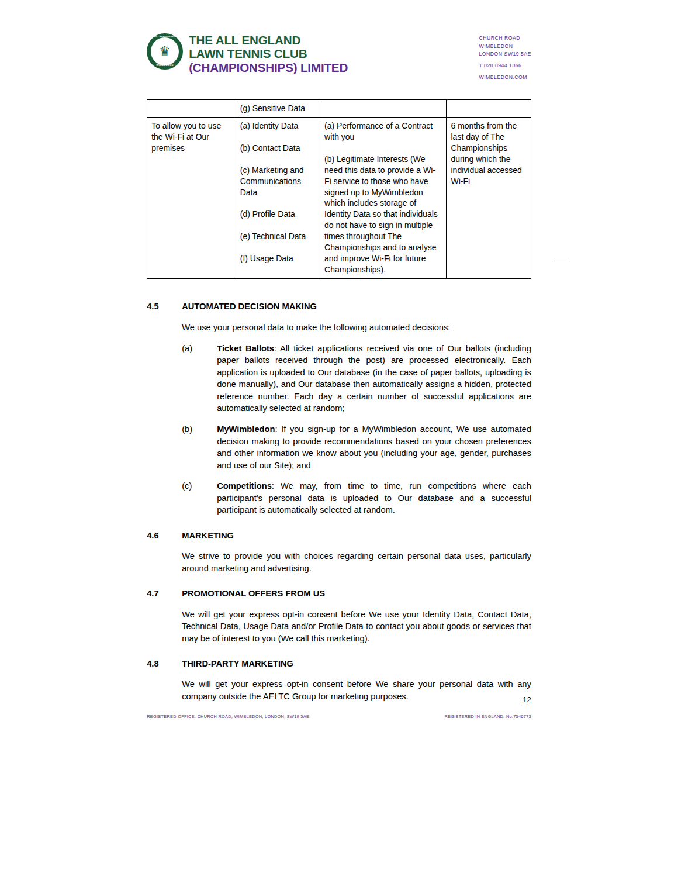THE CHAMPIONSHIPS
♛
WIMBLEDON
THE ALL ENGLAND
LAWN TENNIS CLUB
(CHAMPIONSHIPS) LIMITED
CHURCH ROAD
WIMBLEDON
LONDON SW19 5AE
T 020 8944 1066
WIMBLEDON.COM
| | (g) Sensitive Data | | |
| To allow you to use the Wi-Fi at Our premises | (a) Identity Data (b) Contact Data (c) Marketing and Communications Data (d) Profile Data (e) Technical Data (f) Usage Data | (a) Performance of a Contract with you (b) Legitimate Interests (We need this data to provide a Wi-Fi service to those who have signed up to MyWimbledon which includes storage of Identity Data so that individuals do not have to sign in multiple times throughout The Championships and to analyse and improve Wi-Fi for future Championships). | 6 months from the last day of The Championships during which the individual accessed Wi-Fi |
4.5
Automated Decision Making
We use your personal data to make the following automated decisions:
(a)
Ticket Ballots: All ticket applications received via one of Our ballots (including paper ballots received through the post) are processed electronically. Each application is uploaded to Our database (in the case of paper ballots, uploading is done manually), and Our database then automatically assigns a hidden, protected reference number. Each day a certain number of successful applications are automatically selected at random;
(b)
MyWimbledon: If you sign-up for a MyWimbledon account, We use automated decision making to provide recommendations based on your chosen preferences and other information we know about you (including your age, gender, purchases and use of our Site); and
(c)
Competitions: We may, from time to time, run competitions where each participant's personal data is uploaded to Our database and a successful participant is automatically selected at random.
4.6
Marketing
We strive to provide you with choices regarding certain personal data uses, particularly around marketing and advertising.
4.7
Promotional Offers From Us
We will get your express opt-in consent before We use your Identity Data, Contact Data, Technical Data, Usage Data and/or Profile Data to contact you about goods or services that may be of interest to you (We call this marketing).
4.8
Third-Party Marketing
We will get your express opt-in consent before We share your personal data with any company outside the AELTC Group for marketing purposes.
12
REGISTERED OFFICE: CHURCH ROAD, WIMBLEDON, LONDON, SW19 5AE REGISTERED IN ENGLAND: No.7546773